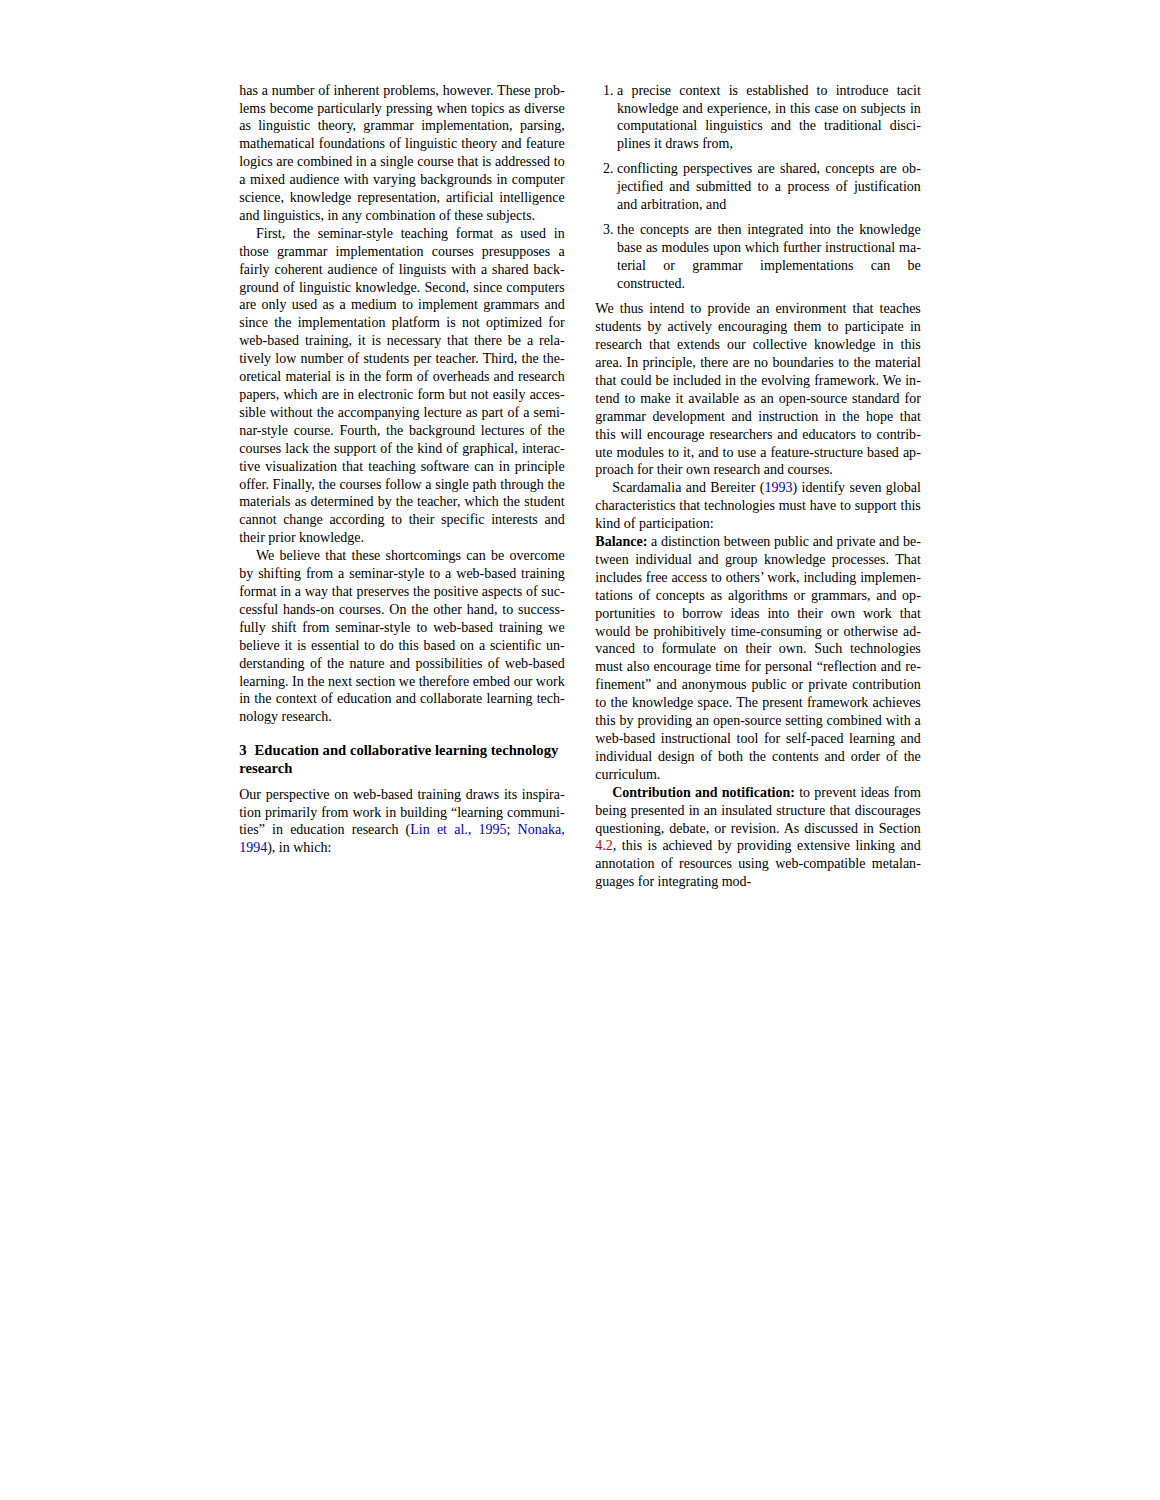has a number of inherent problems, however. These problems become particularly pressing when topics as diverse as linguistic theory, grammar implementation, parsing, mathematical foundations of linguistic theory and feature logics are combined in a single course that is addressed to a mixed audience with varying backgrounds in computer science, knowledge representation, artificial intelligence and linguistics, in any combination of these subjects.
First, the seminar-style teaching format as used in those grammar implementation courses presupposes a fairly coherent audience of linguists with a shared background of linguistic knowledge. Second, since computers are only used as a medium to implement grammars and since the implementation platform is not optimized for web-based training, it is necessary that there be a relatively low number of students per teacher. Third, the theoretical material is in the form of overheads and research papers, which are in electronic form but not easily accessible without the accompanying lecture as part of a seminar-style course. Fourth, the background lectures of the courses lack the support of the kind of graphical, interactive visualization that teaching software can in principle offer. Finally, the courses follow a single path through the materials as determined by the teacher, which the student cannot change according to their specific interests and their prior knowledge.
We believe that these shortcomings can be overcome by shifting from a seminar-style to a web-based training format in a way that preserves the positive aspects of successful hands-on courses. On the other hand, to successfully shift from seminar-style to web-based training we believe it is essential to do this based on a scientific understanding of the nature and possibilities of web-based learning. In the next section we therefore embed our work in the context of education and collaborate learning technology research.
3 Education and collaborative learning technology research
Our perspective on web-based training draws its inspiration primarily from work in building “learning communities” in education research (Lin et al., 1995; Nonaka, 1994), in which:
a precise context is established to introduce tacit knowledge and experience, in this case on subjects in computational linguistics and the traditional disciplines it draws from,
conflicting perspectives are shared, concepts are objectified and submitted to a process of justification and arbitration, and
the concepts are then integrated into the knowledge base as modules upon which further instructional material or grammar implementations can be constructed.
We thus intend to provide an environment that teaches students by actively encouraging them to participate in research that extends our collective knowledge in this area. In principle, there are no boundaries to the material that could be included in the evolving framework. We intend to make it available as an open-source standard for grammar development and instruction in the hope that this will encourage researchers and educators to contribute modules to it, and to use a feature-structure based approach for their own research and courses.
Scardamalia and Bereiter (1993) identify seven global characteristics that technologies must have to support this kind of participation:
Balance: a distinction between public and private and between individual and group knowledge processes. That includes free access to others’ work, including implementations of concepts as algorithms or grammars, and opportunities to borrow ideas into their own work that would be prohibitively time-consuming or otherwise advanced to formulate on their own. Such technologies must also encourage time for personal “reflection and refinement” and anonymous public or private contribution to the knowledge space. The present framework achieves this by providing an open-source setting combined with a web-based instructional tool for self-paced learning and individual design of both the contents and order of the curriculum.
Contribution and notification: to prevent ideas from being presented in an insulated structure that discourages questioning, debate, or revision. As discussed in Section 4.2, this is achieved by providing extensive linking and annotation of resources using web-compatible metalanguages for integrating mod-